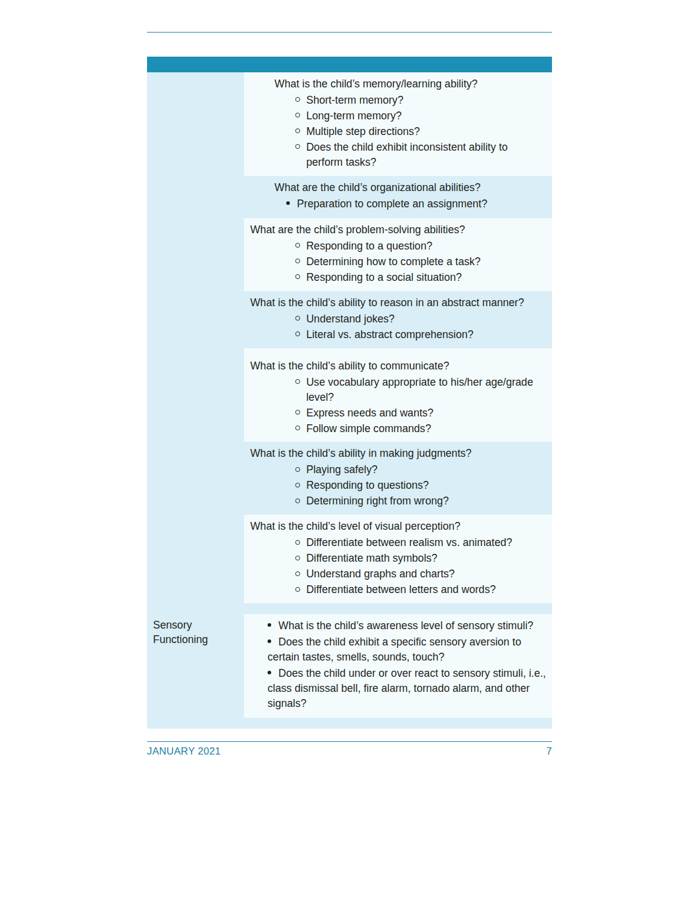| | What is the child’s memory/learning ability? Short-term memory? Long-term memory? Multiple step directions? Does the child exhibit inconsistent ability to perform tasks? |
| | What are the child’s organizational abilities? Preparation to complete an assignment? |
| | What are the child’s problem-solving abilities? Responding to a question? Determining how to complete a task? Responding to a social situation? |
| | What is the child’s ability to reason in an abstract manner? Understand jokes? Literal vs. abstract comprehension? |
| | What is the child’s ability to communicate? Use vocabulary appropriate to his/her age/grade level? Express needs and wants? Follow simple commands? |
| | What is the child’s ability in making judgments? Playing safely? Responding to questions? Determining right from wrong? |
| | What is the child’s level of visual perception? Differentiate between realism vs. animated? Differentiate math symbols? Understand graphs and charts? Differentiate between letters and words? |
| Sensory Functioning | What is the child’s awareness level of sensory stimuli? Does the child exhibit a specific sensory aversion to certain tastes, smells, sounds, touch? Does the child under or over react to sensory stimuli, i.e., class dismissal bell, fire alarm, tornado alarm, and other signals? |
January 2021 7